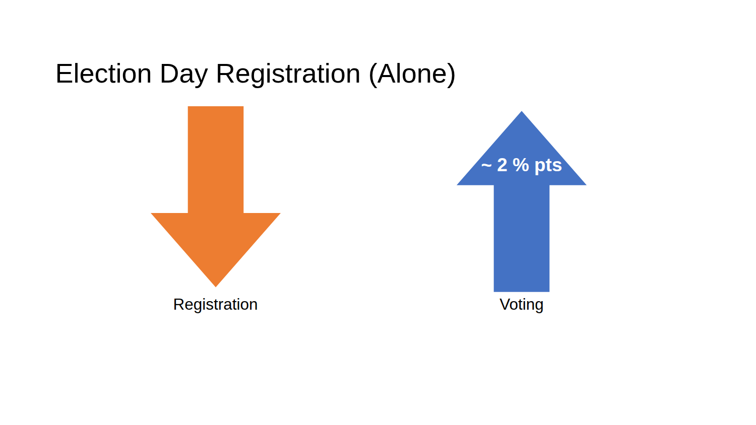Election Day Registration (Alone)
Registration
~ 2 % pts
Voting